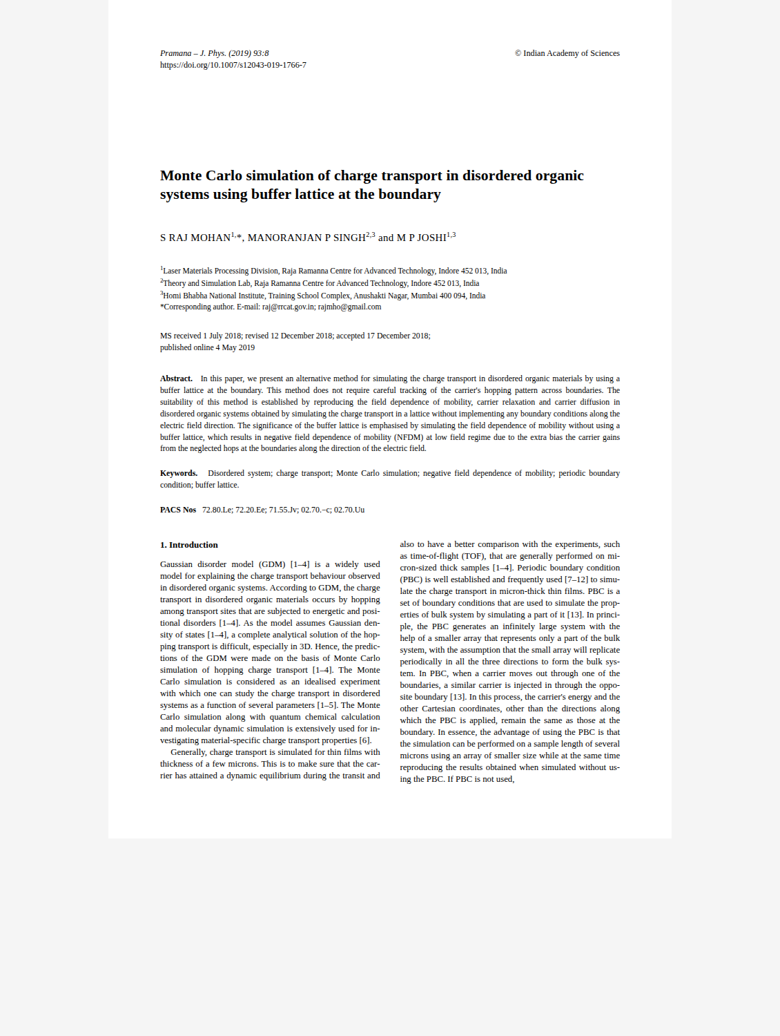Pramana – J. Phys. (2019) 93:8
https://doi.org/10.1007/s12043-019-1766-7
© Indian Academy of Sciences
Monte Carlo simulation of charge transport in disordered organic
systems using buffer lattice at the boundary
S RAJ MOHAN1,*, MANORANJAN P SINGH2,3 and M P JOSHI1,3
1Laser Materials Processing Division, Raja Ramanna Centre for Advanced Technology, Indore 452 013, India
2Theory and Simulation Lab, Raja Ramanna Centre for Advanced Technology, Indore 452 013, India
3Homi Bhabha National Institute, Training School Complex, Anushakti Nagar, Mumbai 400 094, India
*Corresponding author. E-mail: raj@rrcat.gov.in; rajmho@gmail.com
MS received 1 July 2018; revised 12 December 2018; accepted 17 December 2018;
published online 4 May 2019
Abstract. In this paper, we present an alternative method for simulating the charge transport in disordered organic materials by using a buffer lattice at the boundary. This method does not require careful tracking of the carrier's hopping pattern across boundaries. The suitability of this method is established by reproducing the field dependence of mobility, carrier relaxation and carrier diffusion in disordered organic systems obtained by simulating the charge transport in a lattice without implementing any boundary conditions along the electric field direction. The significance of the buffer lattice is emphasised by simulating the field dependence of mobility without using a buffer lattice, which results in negative field dependence of mobility (NFDM) at low field regime due to the extra bias the carrier gains from the neglected hops at the boundaries along the direction of the electric field.
Keywords. Disordered system; charge transport; Monte Carlo simulation; negative field dependence of mobility; periodic boundary condition; buffer lattice.
PACS Nos 72.80.Le; 72.20.Ee; 71.55.Jv; 02.70.−c; 02.70.Uu
1. Introduction
Gaussian disorder model (GDM) [1–4] is a widely used model for explaining the charge transport behaviour observed in disordered organic systems. According to GDM, the charge transport in disordered organic materials occurs by hopping among transport sites that are subjected to energetic and positional disorders [1–4]. As the model assumes Gaussian density of states [1–4], a complete analytical solution of the hopping transport is difficult, especially in 3D. Hence, the predictions of the GDM were made on the basis of Monte Carlo simulation of hopping charge transport [1–4]. The Monte Carlo simulation is considered as an idealised experiment with which one can study the charge transport in disordered systems as a function of several parameters [1–5]. The Monte Carlo simulation along with quantum chemical calculation and molecular dynamic simulation is extensively used for investigating material-specific charge transport properties [6].
Generally, charge transport is simulated for thin films with thickness of a few microns. This is to make sure that the carrier has attained a dynamic equilibrium during the transit and also to have a better comparison with the experiments, such as time-of-flight (TOF), that are generally performed on micron-sized thick samples [1–4]. Periodic boundary condition (PBC) is well established and frequently used [7–12] to simulate the charge transport in micron-thick thin films. PBC is a set of boundary conditions that are used to simulate the properties of bulk system by simulating a part of it [13]. In principle, the PBC generates an infinitely large system with the help of a smaller array that represents only a part of the bulk system, with the assumption that the small array will replicate periodically in all the three directions to form the bulk system. In PBC, when a carrier moves out through one of the boundaries, a similar carrier is injected in through the opposite boundary [13]. In this process, the carrier's energy and the other Cartesian coordinates, other than the directions along which the PBC is applied, remain the same as those at the boundary. In essence, the advantage of using the PBC is that the simulation can be performed on a sample length of several microns using an array of smaller size while at the same time reproducing the results obtained when simulated without using the PBC. If PBC is not used,